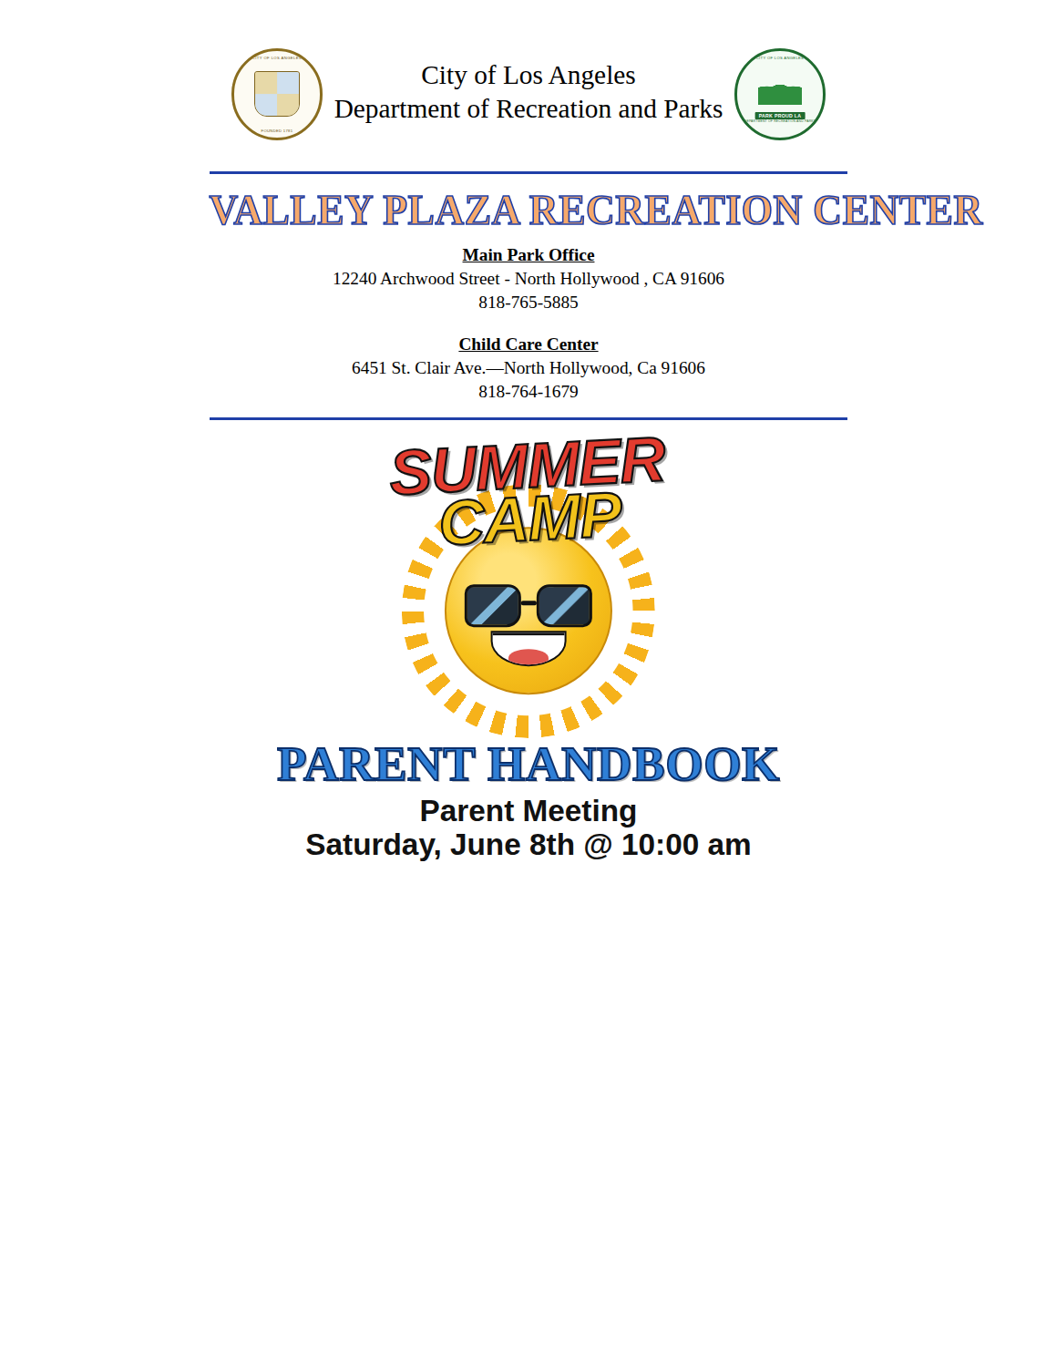PARK PROUD LA
City of Los Angeles
Department of Recreation and Parks
Valley Plaza Recreation Center
Main Park Office
12240 Archwood Street - North Hollywood , CA 91606
818-765-5885
Child Care Center
6451 St. Clair Ave.—North Hollywood, Ca 91606
818-764-1679
Summer
Camp
Parent Handbook
Parent Meeting
Saturday, June 8th @ 10:00 am